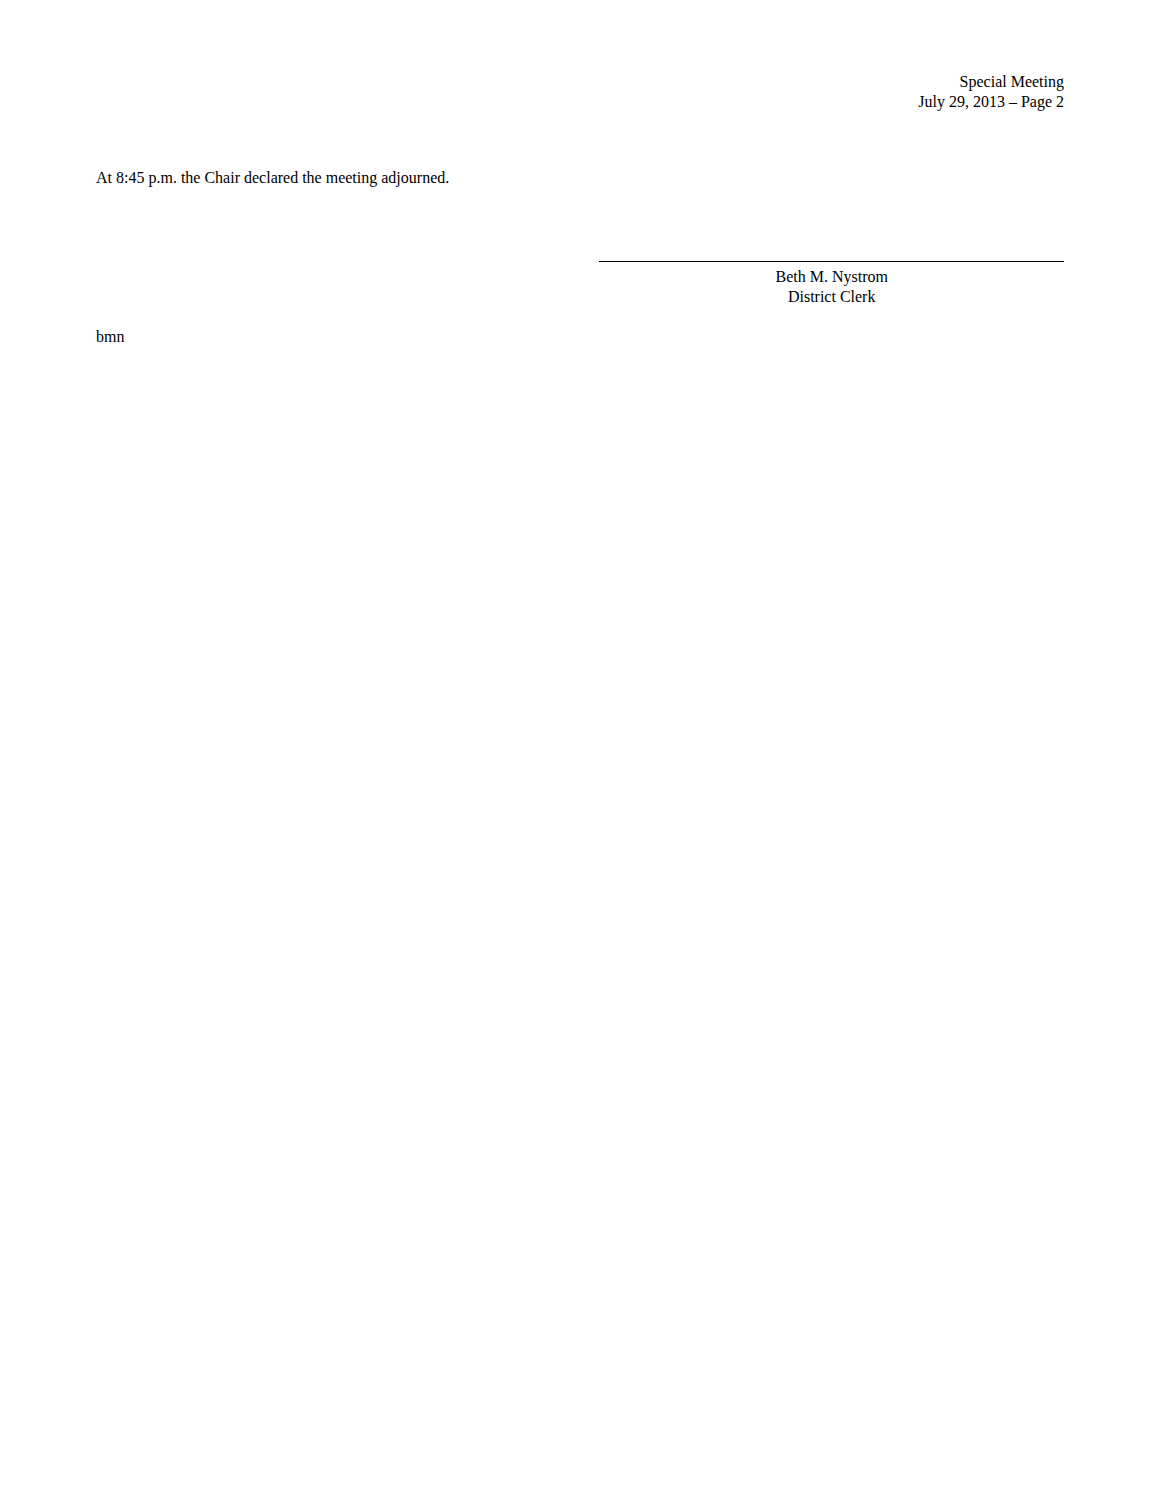Special Meeting
July 29, 2013 – Page 2
At 8:45 p.m. the Chair declared the meeting adjourned.
Beth M. Nystrom
District Clerk
bmn